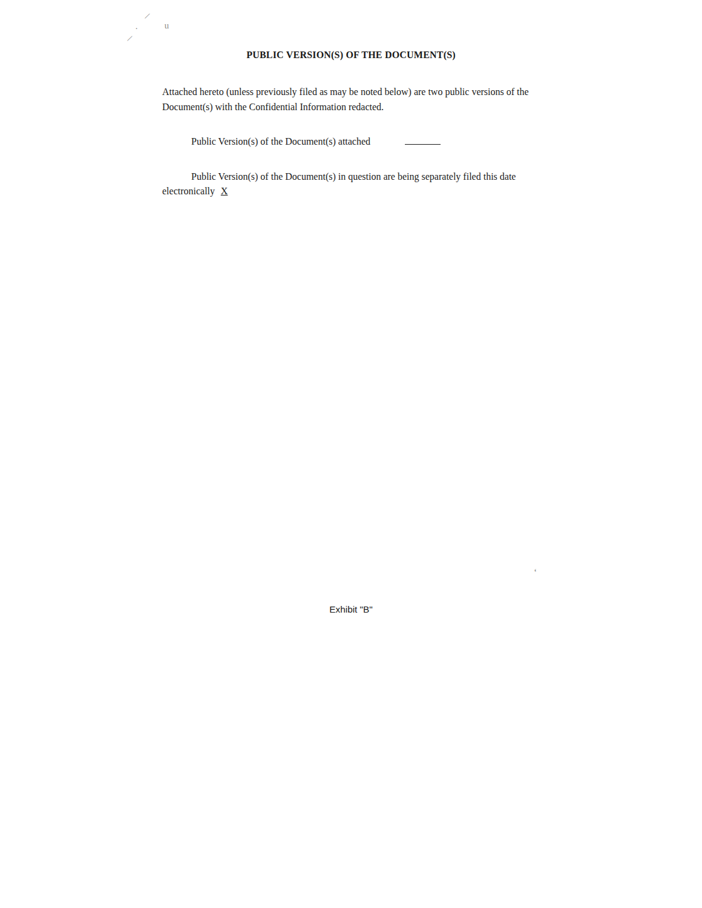/ . u /
PUBLIC VERSION(S) OF THE DOCUMENT(S)
Attached hereto (unless previously filed as may be noted below) are two public versions of the Document(s) with the Confidential Information redacted.
Public Version(s) of the Document(s) attached
Public Version(s) of the Document(s) in question are being separately filed this date electronically X
‘
Exhibit "B"